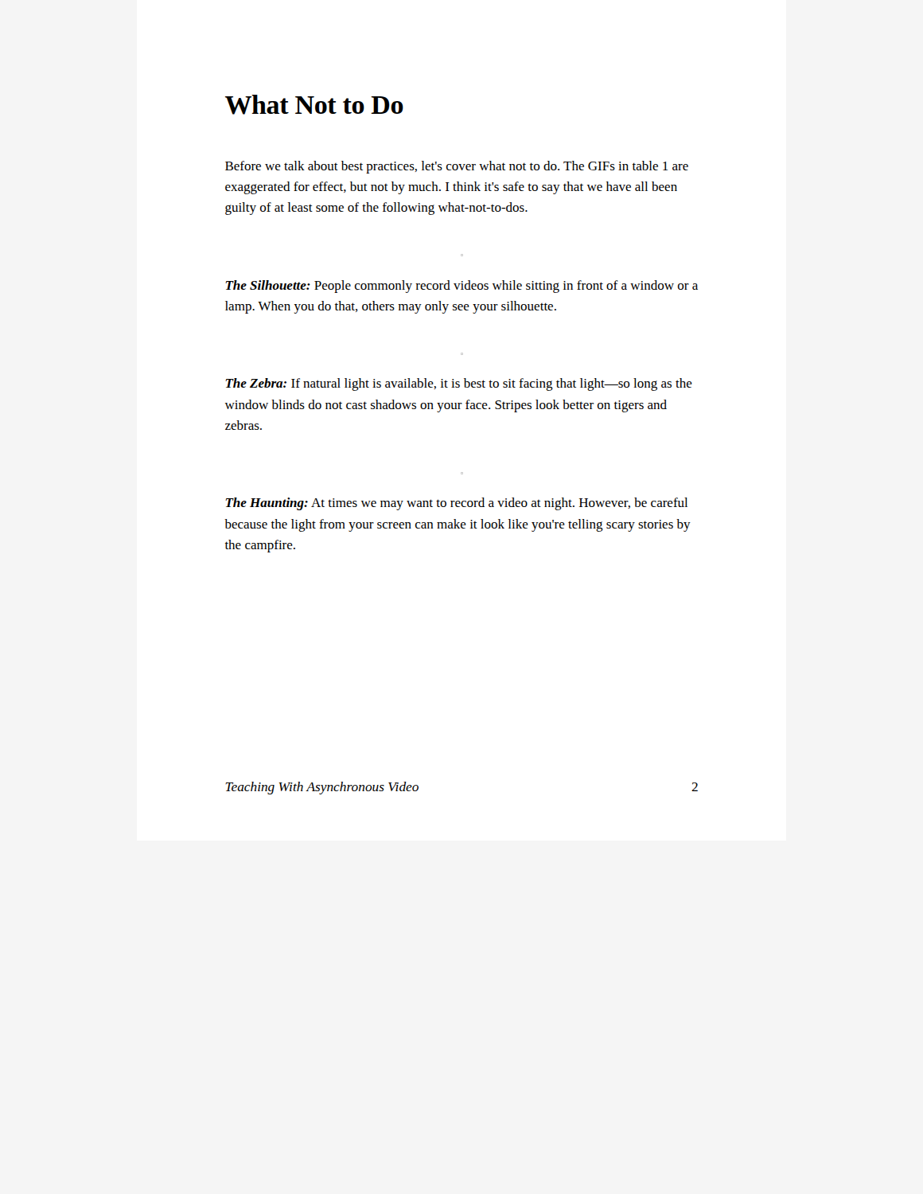What Not to Do
Before we talk about best practices, let's cover what not to do. The GIFs in table 1 are exaggerated for effect, but not by much. I think it's safe to say that we have all been guilty of at least some of the following what-not-to-dos.
The Silhouette: People commonly record videos while sitting in front of a window or a lamp. When you do that, others may only see your silhouette.
The Zebra: If natural light is available, it is best to sit facing that light—so long as the window blinds do not cast shadows on your face. Stripes look better on tigers and zebras.
The Haunting: At times we may want to record a video at night. However, be careful because the light from your screen can make it look like you're telling scary stories by the campfire.
Teaching With Asynchronous Video 2